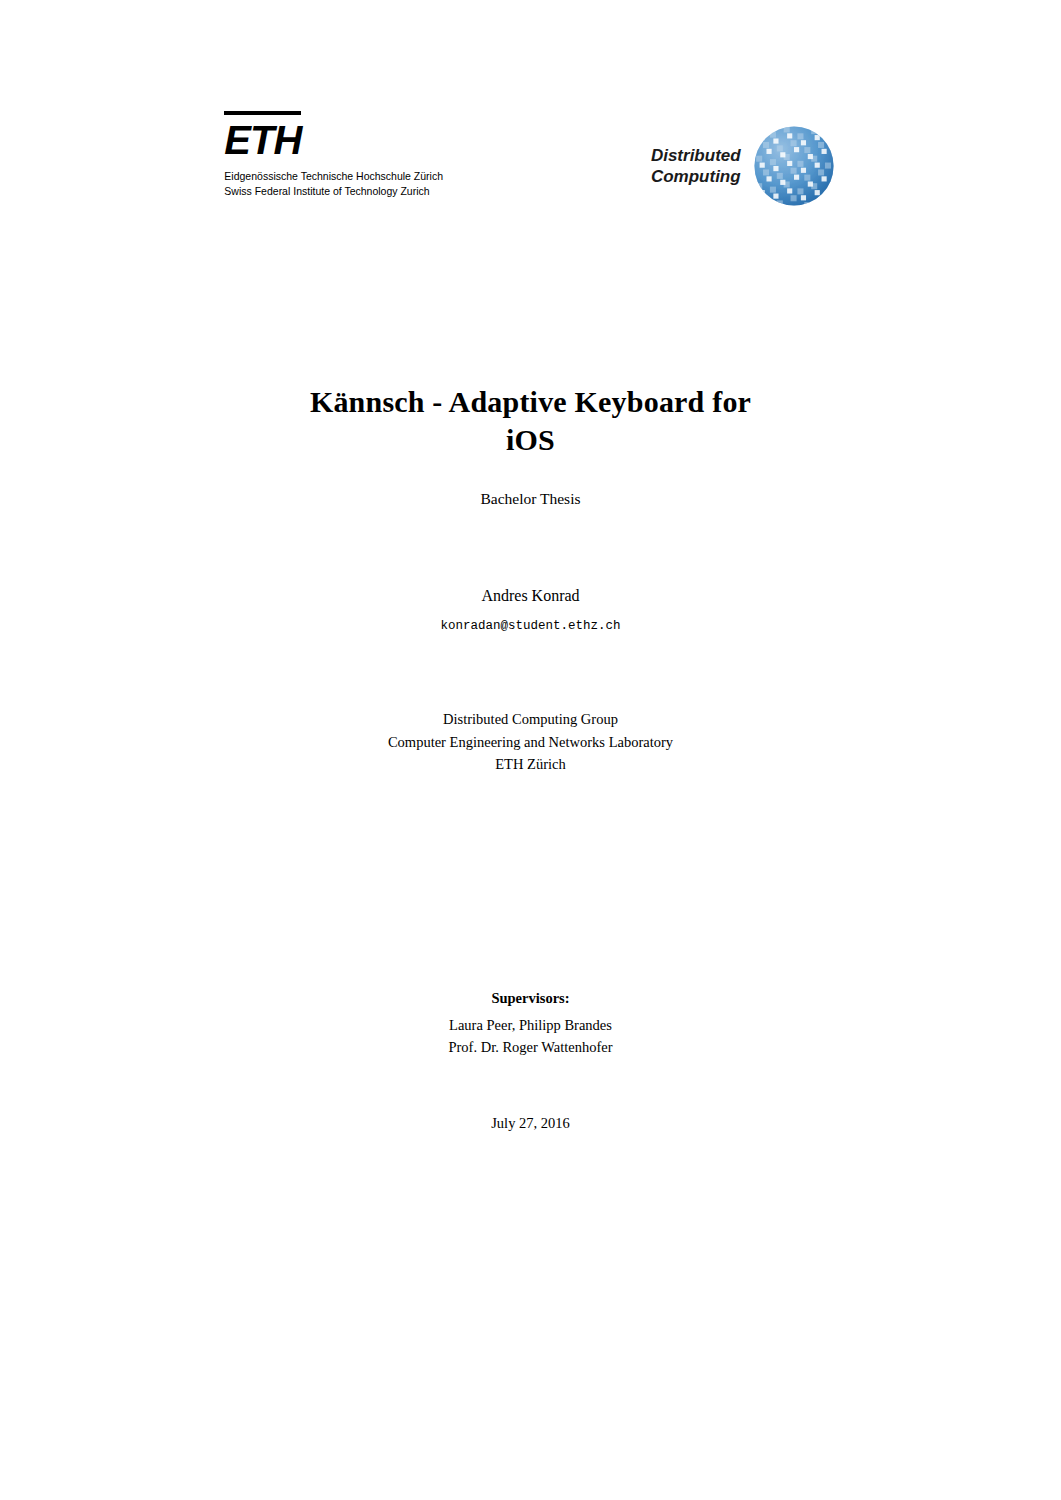ETH
Eidgenössische Technische Hochschule Zürich
Swiss Federal Institute of Technology Zurich
Distributed
Computing
Kännsch - Adaptive Keyboard for
iOS
Bachelor Thesis
Andres Konrad
konradan@student.ethz.ch
Distributed Computing Group
Computer Engineering and Networks Laboratory
ETH Zürich
Supervisors: Laura Peer, Philipp Brandes
Prof. Dr. Roger Wattenhofer
July 27, 2016